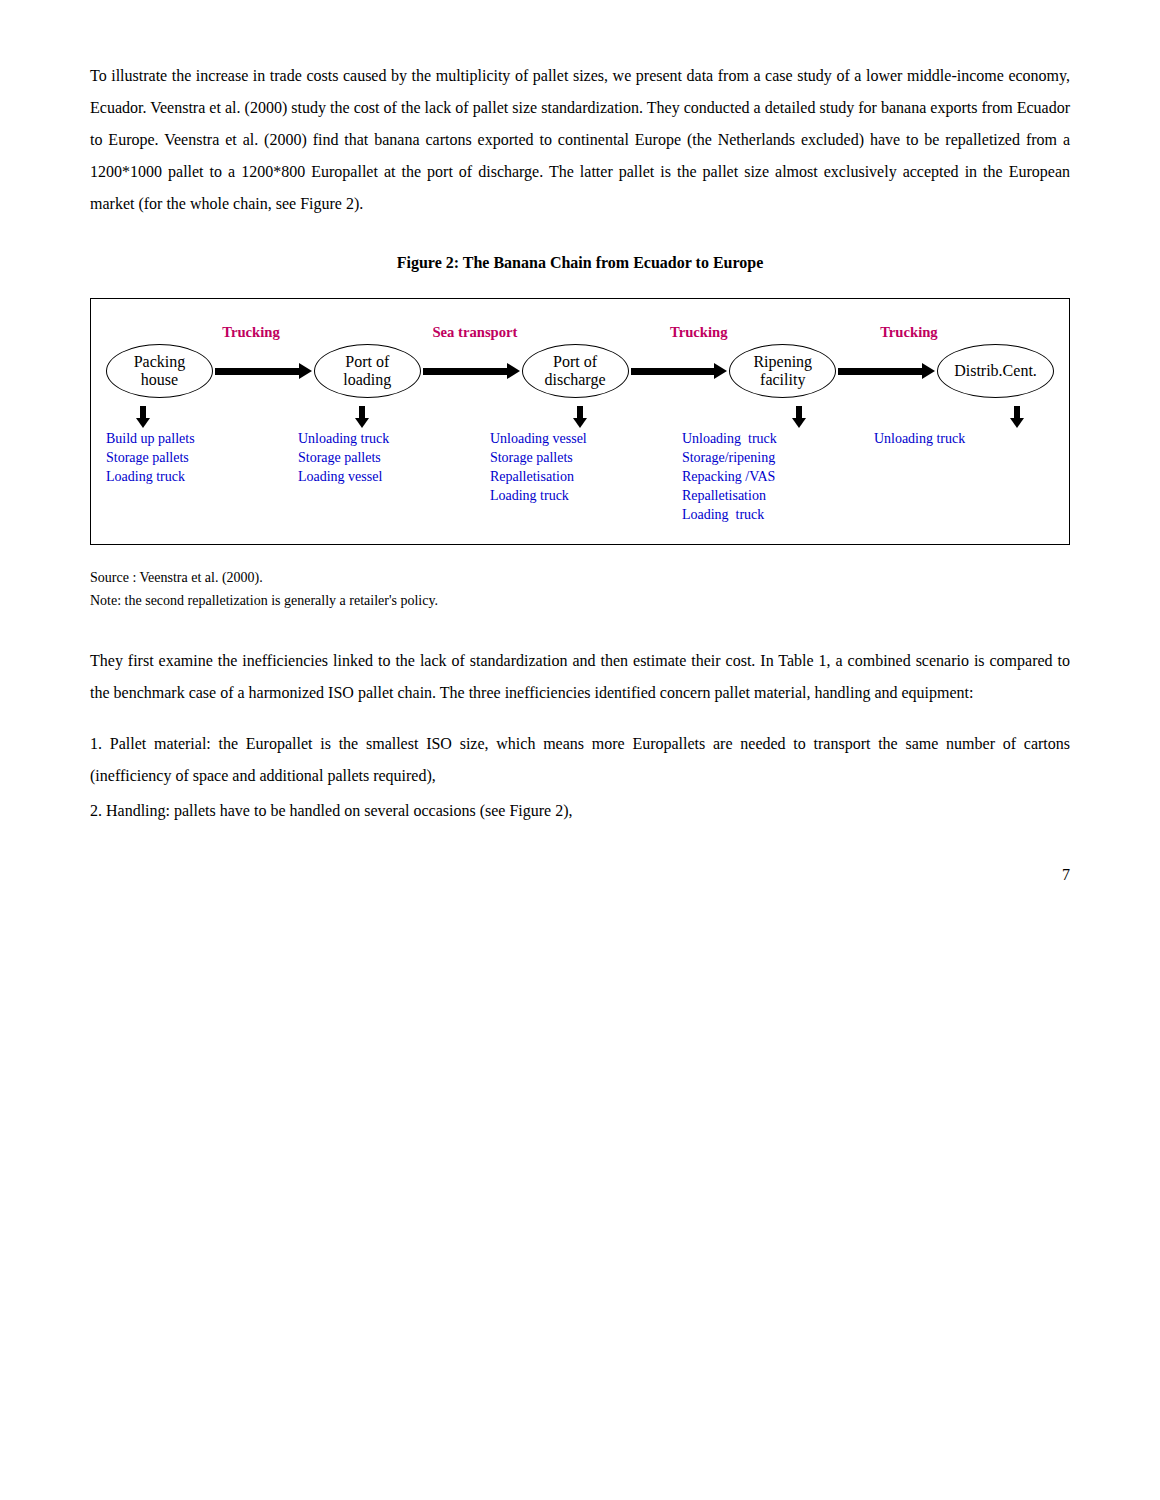To illustrate the increase in trade costs caused by the multiplicity of pallet sizes, we present data from a case study of a lower middle-income economy, Ecuador. Veenstra et al. (2000) study the cost of the lack of pallet size standardization. They conducted a detailed study for banana exports from Ecuador to Europe. Veenstra et al. (2000) find that banana cartons exported to continental Europe (the Netherlands excluded) have to be repalletized from a 1200*1000 pallet to a 1200*800 Europallet at the port of discharge. The latter pallet is the pallet size almost exclusively accepted in the European market (for the whole chain, see Figure 2).
Figure 2: The Banana Chain from Ecuador to Europe
Trucking Sea transport Trucking Trucking
Packing
house
Port of
loading
Port of
discharge
Ripening
facility
Distrib.Cent.
Build up pallets
Storage pallets
Loading truck
Unloading truck
Storage pallets
Loading vessel
Unloading vessel
Storage pallets
Repalletisation
Loading truck
Unloading truck
Storage/ripening
Repacking /VAS
Repalletisation
Loading truck
Unloading truck
Source : Veenstra et al. (2000).
Note: the second repalletization is generally a retailer's policy.
They first examine the inefficiencies linked to the lack of standardization and then estimate their cost. In Table 1, a combined scenario is compared to the benchmark case of a harmonized ISO pallet chain. The three inefficiencies identified concern pallet material, handling and equipment:
1. Pallet material: the Europallet is the smallest ISO size, which means more Europallets are needed to transport the same number of cartons (inefficiency of space and additional pallets required),
2. Handling: pallets have to be handled on several occasions (see Figure 2),
7